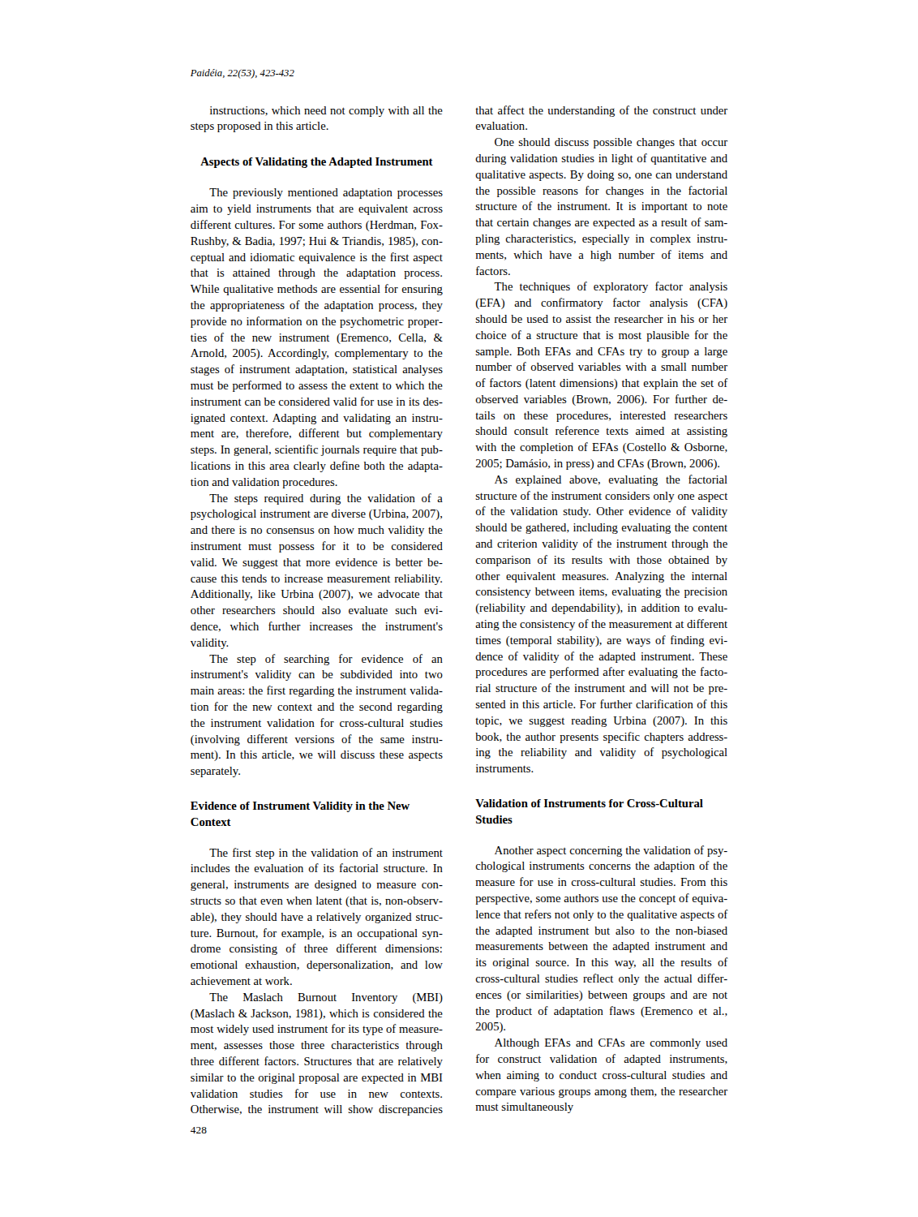Paidéia, 22(53), 423-432
instructions, which need not comply with all the steps proposed in this article.
Aspects of Validating the Adapted Instrument
The previously mentioned adaptation processes aim to yield instruments that are equivalent across different cultures. For some authors (Herdman, Fox-Rushby, & Badia, 1997; Hui & Triandis, 1985), conceptual and idiomatic equivalence is the first aspect that is attained through the adaptation process. While qualitative methods are essential for ensuring the appropriateness of the adaptation process, they provide no information on the psychometric properties of the new instrument (Eremenco, Cella, & Arnold, 2005). Accordingly, complementary to the stages of instrument adaptation, statistical analyses must be performed to assess the extent to which the instrument can be considered valid for use in its designated context. Adapting and validating an instrument are, therefore, different but complementary steps. In general, scientific journals require that publications in this area clearly define both the adaptation and validation procedures.
The steps required during the validation of a psychological instrument are diverse (Urbina, 2007), and there is no consensus on how much validity the instrument must possess for it to be considered valid. We suggest that more evidence is better because this tends to increase measurement reliability. Additionally, like Urbina (2007), we advocate that other researchers should also evaluate such evidence, which further increases the instrument's validity.
The step of searching for evidence of an instrument's validity can be subdivided into two main areas: the first regarding the instrument validation for the new context and the second regarding the instrument validation for cross-cultural studies (involving different versions of the same instrument). In this article, we will discuss these aspects separately.
Evidence of Instrument Validity in the New Context
The first step in the validation of an instrument includes the evaluation of its factorial structure. In general, instruments are designed to measure constructs so that even when latent (that is, non-observable), they should have a relatively organized structure. Burnout, for example, is an occupational syndrome consisting of three different dimensions: emotional exhaustion, depersonalization, and low achievement at work.
The Maslach Burnout Inventory (MBI) (Maslach & Jackson, 1981), which is considered the most widely used instrument for its type of measurement, assesses those three characteristics through three different factors. Structures that are relatively similar to the original proposal are expected in MBI validation studies for use in new contexts. Otherwise, the instrument will show discrepancies that affect the understanding of the construct under evaluation.
One should discuss possible changes that occur during validation studies in light of quantitative and qualitative aspects. By doing so, one can understand the possible reasons for changes in the factorial structure of the instrument. It is important to note that certain changes are expected as a result of sampling characteristics, especially in complex instruments, which have a high number of items and factors.
The techniques of exploratory factor analysis (EFA) and confirmatory factor analysis (CFA) should be used to assist the researcher in his or her choice of a structure that is most plausible for the sample. Both EFAs and CFAs try to group a large number of observed variables with a small number of factors (latent dimensions) that explain the set of observed variables (Brown, 2006). For further details on these procedures, interested researchers should consult reference texts aimed at assisting with the completion of EFAs (Costello & Osborne, 2005; Damásio, in press) and CFAs (Brown, 2006).
As explained above, evaluating the factorial structure of the instrument considers only one aspect of the validation study. Other evidence of validity should be gathered, including evaluating the content and criterion validity of the instrument through the comparison of its results with those obtained by other equivalent measures. Analyzing the internal consistency between items, evaluating the precision (reliability and dependability), in addition to evaluating the consistency of the measurement at different times (temporal stability), are ways of finding evidence of validity of the adapted instrument. These procedures are performed after evaluating the factorial structure of the instrument and will not be presented in this article. For further clarification of this topic, we suggest reading Urbina (2007). In this book, the author presents specific chapters addressing the reliability and validity of psychological instruments.
Validation of Instruments for Cross-Cultural Studies
Another aspect concerning the validation of psychological instruments concerns the adaption of the measure for use in cross-cultural studies. From this perspective, some authors use the concept of equivalence that refers not only to the qualitative aspects of the adapted instrument but also to the non-biased measurements between the adapted instrument and its original source. In this way, all the results of cross-cultural studies reflect only the actual differences (or similarities) between groups and are not the product of adaptation flaws (Eremenco et al., 2005).
Although EFAs and CFAs are commonly used for construct validation of adapted instruments, when aiming to conduct cross-cultural studies and compare various groups among them, the researcher must simultaneously
428